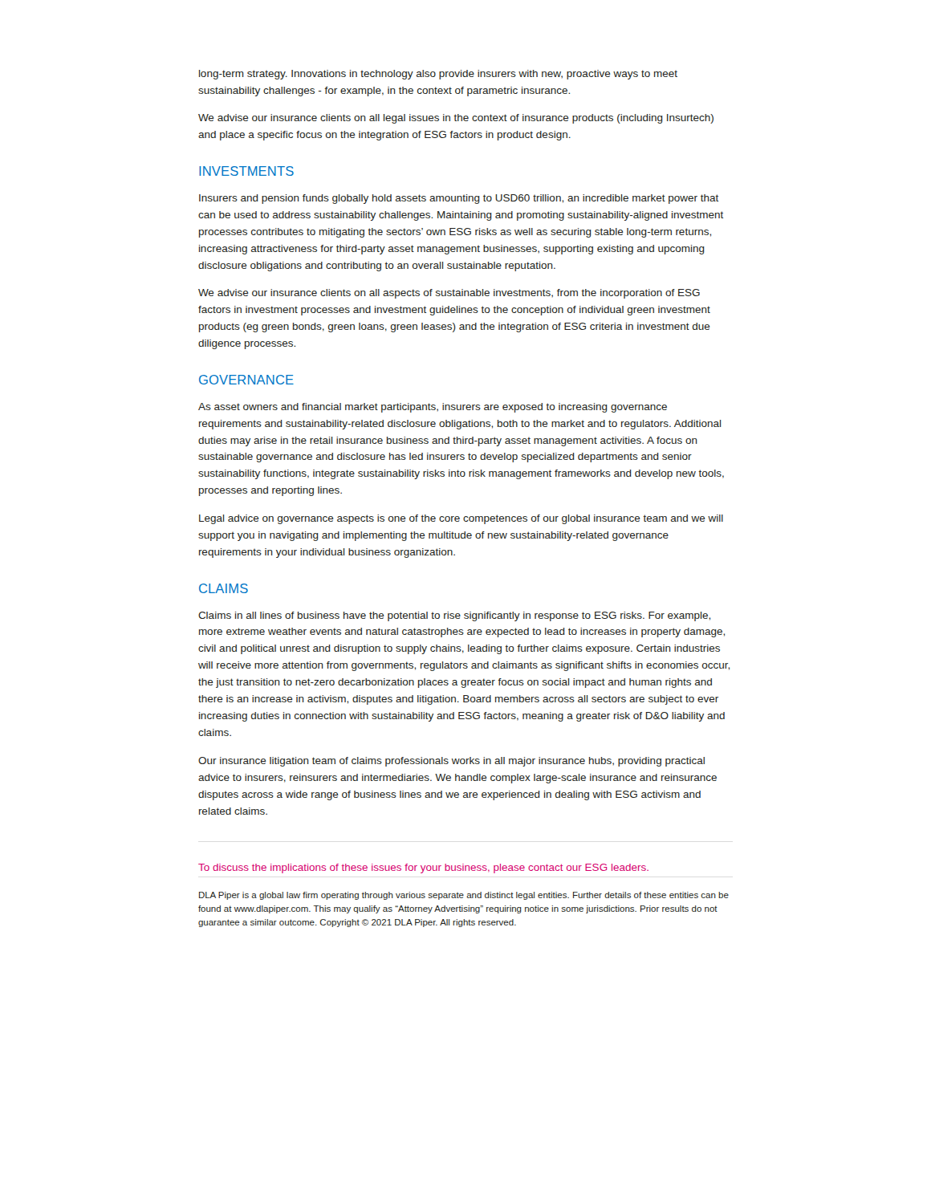long-term strategy. Innovations in technology also provide insurers with new, proactive ways to meet sustainability challenges - for example, in the context of parametric insurance.
We advise our insurance clients on all legal issues in the context of insurance products (including Insurtech) and place a specific focus on the integration of ESG factors in product design.
INVESTMENTS
Insurers and pension funds globally hold assets amounting to USD60 trillion, an incredible market power that can be used to address sustainability challenges. Maintaining and promoting sustainability-aligned investment processes contributes to mitigating the sectors’ own ESG risks as well as securing stable long-term returns, increasing attractiveness for third-party asset management businesses, supporting existing and upcoming disclosure obligations and contributing to an overall sustainable reputation.
We advise our insurance clients on all aspects of sustainable investments, from the incorporation of ESG factors in investment processes and investment guidelines to the conception of individual green investment products (eg green bonds, green loans, green leases) and the integration of ESG criteria in investment due diligence processes.
GOVERNANCE
As asset owners and financial market participants, insurers are exposed to increasing governance requirements and sustainability-related disclosure obligations, both to the market and to regulators. Additional duties may arise in the retail insurance business and third-party asset management activities. A focus on sustainable governance and disclosure has led insurers to develop specialized departments and senior sustainability functions, integrate sustainability risks into risk management frameworks and develop new tools, processes and reporting lines.
Legal advice on governance aspects is one of the core competences of our global insurance team and we will support you in navigating and implementing the multitude of new sustainability-related governance requirements in your individual business organization.
CLAIMS
Claims in all lines of business have the potential to rise significantly in response to ESG risks. For example, more extreme weather events and natural catastrophes are expected to lead to increases in property damage, civil and political unrest and disruption to supply chains, leading to further claims exposure. Certain industries will receive more attention from governments, regulators and claimants as significant shifts in economies occur, the just transition to net-zero decarbonization places a greater focus on social impact and human rights and there is an increase in activism, disputes and litigation. Board members across all sectors are subject to ever increasing duties in connection with sustainability and ESG factors, meaning a greater risk of D&O liability and claims.
Our insurance litigation team of claims professionals works in all major insurance hubs, providing practical advice to insurers, reinsurers and intermediaries. We handle complex large-scale insurance and reinsurance disputes across a wide range of business lines and we are experienced in dealing with ESG activism and related claims.
To discuss the implications of these issues for your business, please contact our ESG leaders.
DLA Piper is a global law firm operating through various separate and distinct legal entities. Further details of these entities can be found at www.dlapiper.com. This may qualify as “Attorney Advertising” requiring notice in some jurisdictions. Prior results do not guarantee a similar outcome. Copyright © 2021 DLA Piper. All rights reserved.